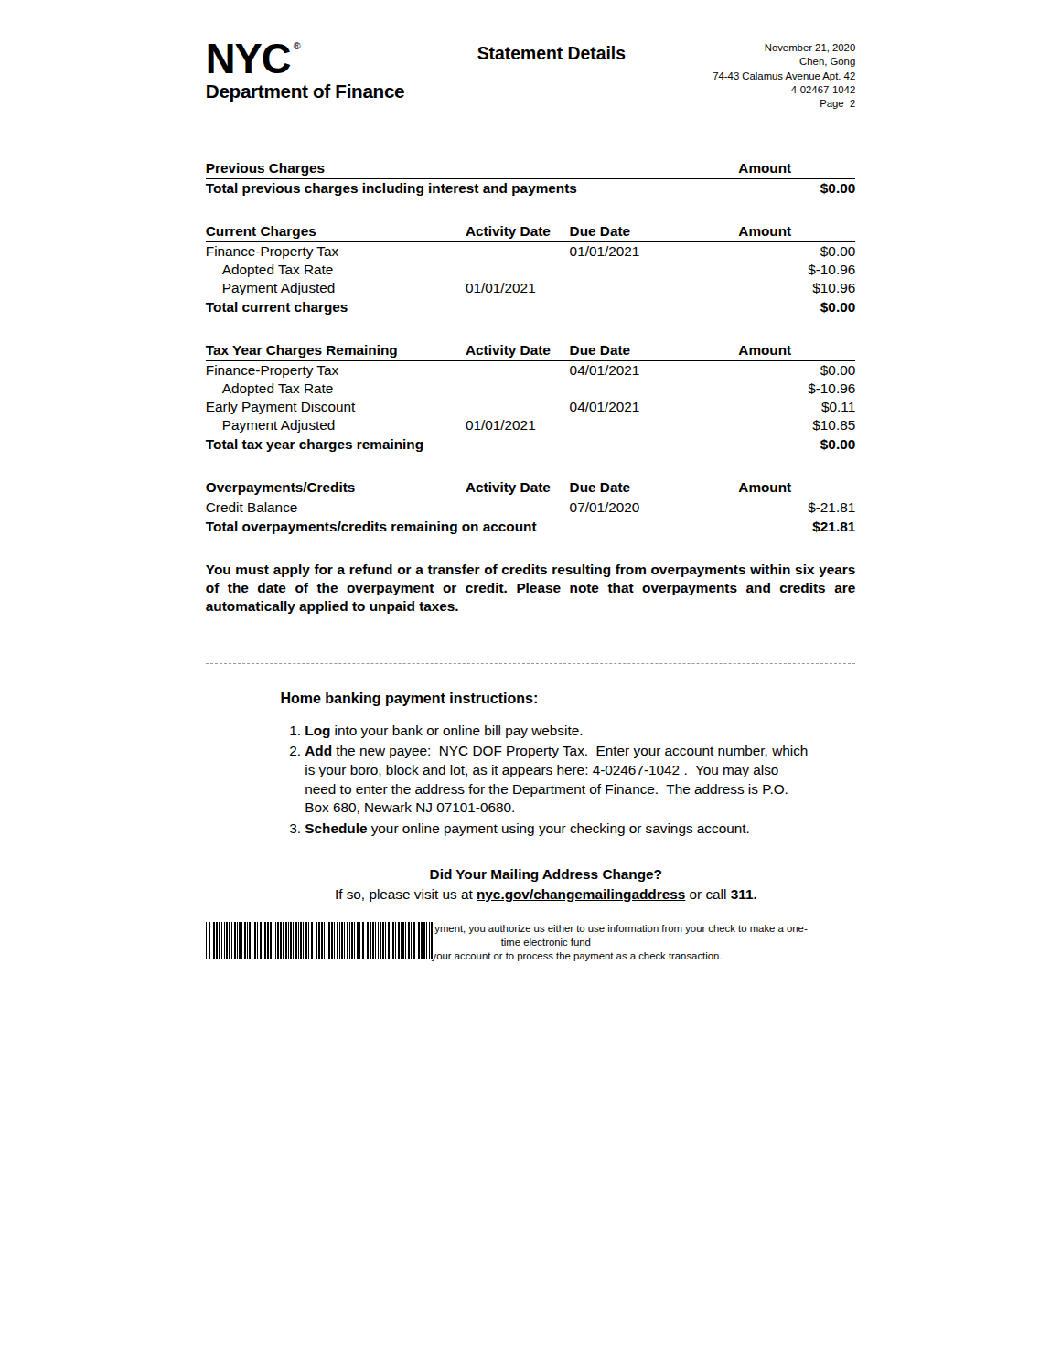NYC®
Department of Finance
Statement Details
November 21, 2020
Chen, Gong
74-43 Calamus Avenue Apt. 42
4-02467-1042
Page 2
| Previous Charges | | | Amount |
| --- | --- | --- | --- |
| Total previous charges including interest and payments | $0.00 |
| Current Charges | Activity Date | Due Date | Amount |
| --- | --- | --- | --- |
| Finance-Property Tax | | 01/01/2021 | $0.00 |
| Adopted Tax Rate | | | $-10.96 |
| Payment Adjusted | 01/01/2021 | | $10.96 |
| Total current charges | | | $0.00 |
| Tax Year Charges Remaining | Activity Date | Due Date | Amount |
| --- | --- | --- | --- |
| Finance-Property Tax | | 04/01/2021 | $0.00 |
| Adopted Tax Rate | | | $-10.96 |
| Early Payment Discount | | 04/01/2021 | $0.11 |
| Payment Adjusted | 01/01/2021 | | $10.85 |
| Total tax year charges remaining | | | $0.00 |
| Overpayments/Credits | Activity Date | Due Date | Amount |
| --- | --- | --- | --- |
| Credit Balance | | 07/01/2020 | $-21.81 |
| Total overpayments/credits remaining on account | $21.81 |
You must apply for a refund or a transfer of credits resulting from overpayments within six years of the date of the overpayment or credit. Please note that overpayments and credits are automatically applied to unpaid taxes.
Home banking payment instructions:
Log into your bank or online bill pay website.
Add the new payee: NYC DOF Property Tax. Enter your account number, which is your boro, block and lot, as it appears here: 4-02467-1042 . You may also need to enter the address for the Department of Finance. The address is P.O. Box 680, Newark NJ 07101-0680.
Schedule your online payment using your checking or savings account.
Did Your Mailing Address Change?
If so, please visit us at nyc.gov/changemailingaddress or call 311.
When you provide a check as payment, you authorize us either to use information from your check to make a one-time electronic fund
transfer from your account or to process the payment as a check transaction.